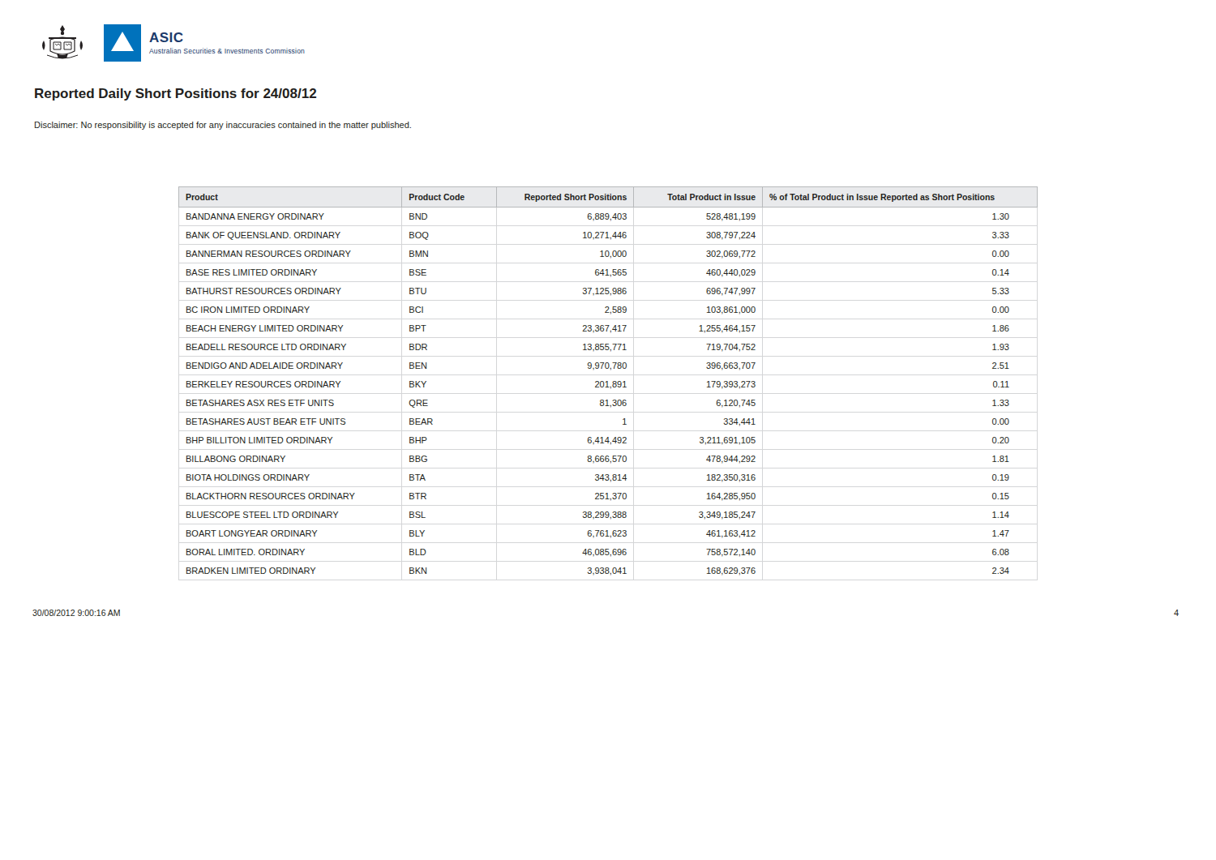ASIC
Australian Securities & Investments Commission
Reported Daily Short Positions for 24/08/12
Disclaimer: No responsibility is accepted for any inaccuracies contained in the matter published.
| Product | Product Code | Reported Short Positions | Total Product in Issue | % of Total Product in Issue Reported as Short Positions |
| --- | --- | --- | --- | --- |
| BANDANNA ENERGY ORDINARY | BND | 6,889,403 | 528,481,199 | 1.30 |
| BANK OF QUEENSLAND. ORDINARY | BOQ | 10,271,446 | 308,797,224 | 3.33 |
| BANNERMAN RESOURCES ORDINARY | BMN | 10,000 | 302,069,772 | 0.00 |
| BASE RES LIMITED ORDINARY | BSE | 641,565 | 460,440,029 | 0.14 |
| BATHURST RESOURCES ORDINARY | BTU | 37,125,986 | 696,747,997 | 5.33 |
| BC IRON LIMITED ORDINARY | BCI | 2,589 | 103,861,000 | 0.00 |
| BEACH ENERGY LIMITED ORDINARY | BPT | 23,367,417 | 1,255,464,157 | 1.86 |
| BEADELL RESOURCE LTD ORDINARY | BDR | 13,855,771 | 719,704,752 | 1.93 |
| BENDIGO AND ADELAIDE ORDINARY | BEN | 9,970,780 | 396,663,707 | 2.51 |
| BERKELEY RESOURCES ORDINARY | BKY | 201,891 | 179,393,273 | 0.11 |
| BETASHARES ASX RES ETF UNITS | QRE | 81,306 | 6,120,745 | 1.33 |
| BETASHARES AUST BEAR ETF UNITS | BEAR | 1 | 334,441 | 0.00 |
| BHP BILLITON LIMITED ORDINARY | BHP | 6,414,492 | 3,211,691,105 | 0.20 |
| BILLABONG ORDINARY | BBG | 8,666,570 | 478,944,292 | 1.81 |
| BIOTA HOLDINGS ORDINARY | BTA | 343,814 | 182,350,316 | 0.19 |
| BLACKTHORN RESOURCES ORDINARY | BTR | 251,370 | 164,285,950 | 0.15 |
| BLUESCOPE STEEL LTD ORDINARY | BSL | 38,299,388 | 3,349,185,247 | 1.14 |
| BOART LONGYEAR ORDINARY | BLY | 6,761,623 | 461,163,412 | 1.47 |
| BORAL LIMITED. ORDINARY | BLD | 46,085,696 | 758,572,140 | 6.08 |
| BRADKEN LIMITED ORDINARY | BKN | 3,938,041 | 168,629,376 | 2.34 |
30/08/2012 9:00:16 AM
4